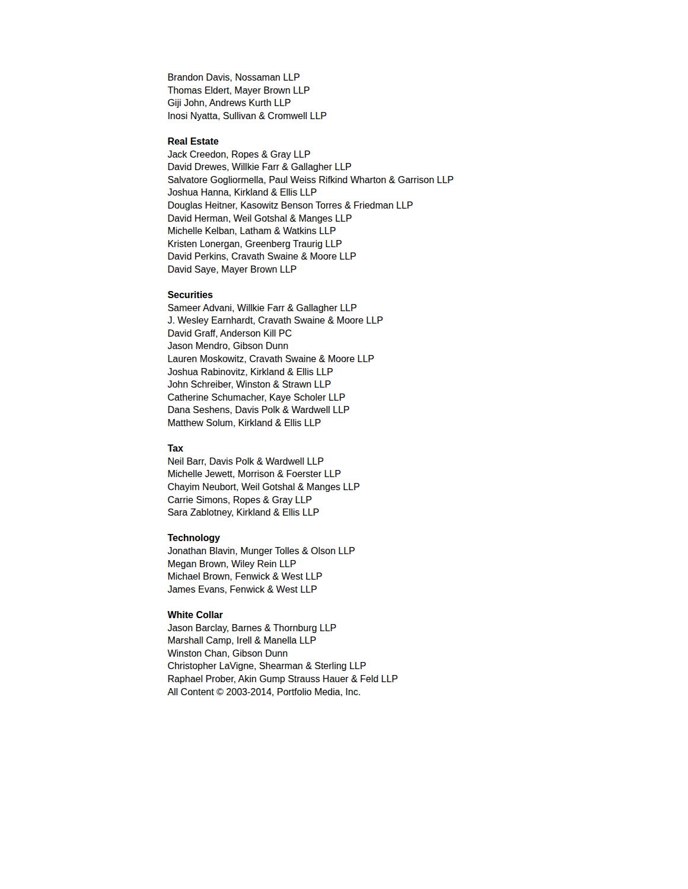Brandon Davis, Nossaman LLP
Thomas Eldert, Mayer Brown LLP
Giji John, Andrews Kurth LLP
Inosi Nyatta, Sullivan & Cromwell LLP
Real Estate
Jack Creedon, Ropes & Gray LLP
David Drewes, Willkie Farr & Gallagher LLP
Salvatore Gogliormella, Paul Weiss Rifkind Wharton & Garrison LLP
Joshua Hanna, Kirkland & Ellis LLP
Douglas Heitner, Kasowitz Benson Torres & Friedman LLP
David Herman, Weil Gotshal & Manges LLP
Michelle Kelban, Latham & Watkins LLP
Kristen Lonergan, Greenberg Traurig LLP
David Perkins, Cravath Swaine & Moore LLP
David Saye, Mayer Brown LLP
Securities
Sameer Advani, Willkie Farr & Gallagher LLP
J. Wesley Earnhardt, Cravath Swaine & Moore LLP
David Graff, Anderson Kill PC
Jason Mendro, Gibson Dunn
Lauren Moskowitz, Cravath Swaine & Moore LLP
Joshua Rabinovitz, Kirkland & Ellis LLP
John Schreiber, Winston & Strawn LLP
Catherine Schumacher, Kaye Scholer LLP
Dana Seshens, Davis Polk & Wardwell LLP
Matthew Solum, Kirkland & Ellis LLP
Tax
Neil Barr, Davis Polk & Wardwell LLP
Michelle Jewett, Morrison & Foerster LLP
Chayim Neubort, Weil Gotshal & Manges LLP
Carrie Simons, Ropes & Gray LLP
Sara Zablotney, Kirkland & Ellis LLP
Technology
Jonathan Blavin, Munger Tolles & Olson LLP
Megan Brown, Wiley Rein LLP
Michael Brown, Fenwick & West LLP
James Evans, Fenwick & West LLP
White Collar
Jason Barclay, Barnes & Thornburg LLP
Marshall Camp, Irell & Manella LLP
Winston Chan, Gibson Dunn
Christopher LaVigne, Shearman & Sterling LLP
Raphael Prober, Akin Gump Strauss Hauer & Feld LLP
All Content © 2003-2014, Portfolio Media, Inc.